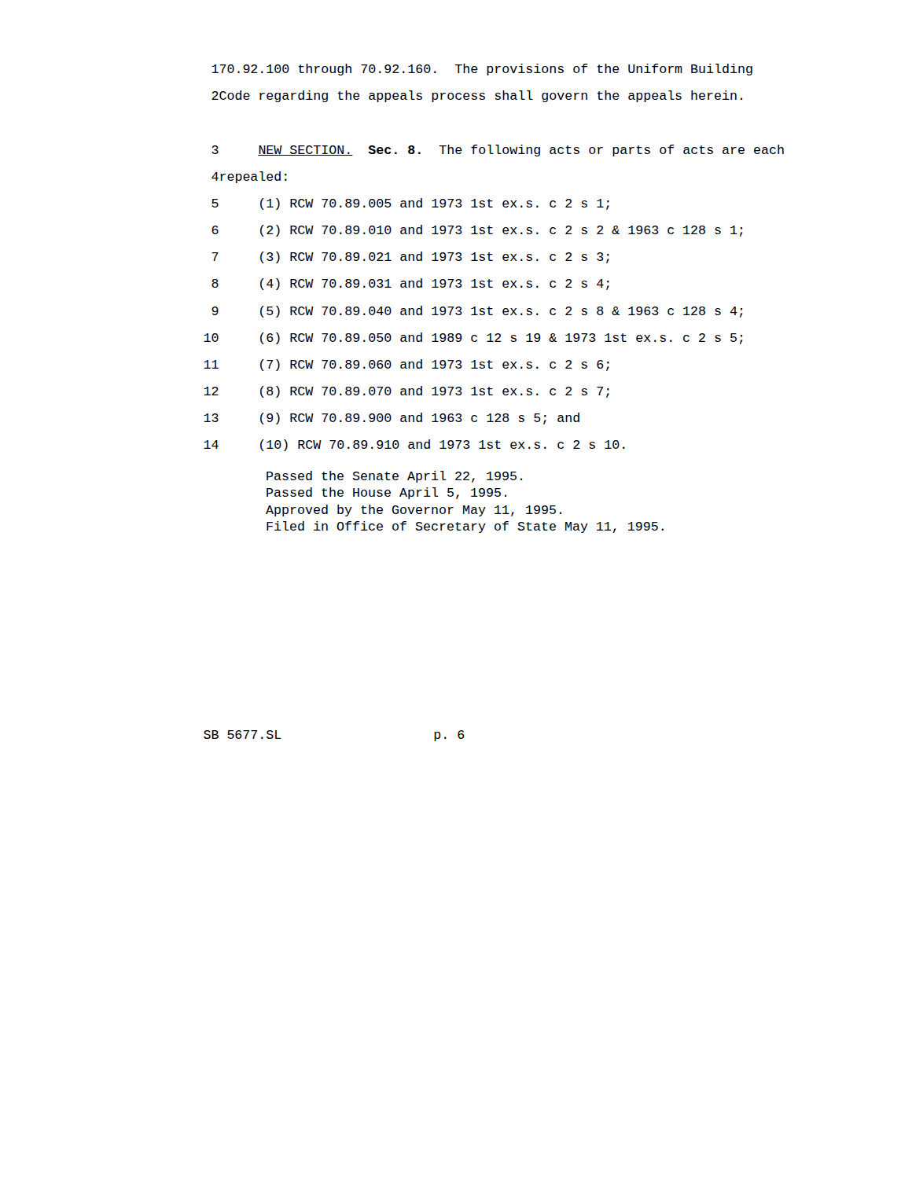| 1 | 70.92.100 through 70.92.160. The provisions of the Uniform Building |
| 2 | Code regarding the appeals process shall govern the appeals herein. |
| 3 | NEW SECTION. Sec. 8. The following acts or parts of acts are each |
| 4 | repealed: |
| 5 | (1) RCW 70.89.005 and 1973 1st ex.s. c 2 s 1; |
| 6 | (2) RCW 70.89.010 and 1973 1st ex.s. c 2 s 2 & 1963 c 128 s 1; |
| 7 | (3) RCW 70.89.021 and 1973 1st ex.s. c 2 s 3; |
| 8 | (4) RCW 70.89.031 and 1973 1st ex.s. c 2 s 4; |
| 9 | (5) RCW 70.89.040 and 1973 1st ex.s. c 2 s 8 & 1963 c 128 s 4; |
| 10 | (6) RCW 70.89.050 and 1989 c 12 s 19 & 1973 1st ex.s. c 2 s 5; |
| 11 | (7) RCW 70.89.060 and 1973 1st ex.s. c 2 s 6; |
| 12 | (8) RCW 70.89.070 and 1973 1st ex.s. c 2 s 7; |
| 13 | (9) RCW 70.89.900 and 1963 c 128 s 5; and |
| 14 | (10) RCW 70.89.910 and 1973 1st ex.s. c 2 s 10. |
Passed the Senate April 22, 1995. Passed the House April 5, 1995. Approved by the Governor May 11, 1995. Filed in Office of Secretary of State May 11, 1995.
SB 5677.SL p. 6